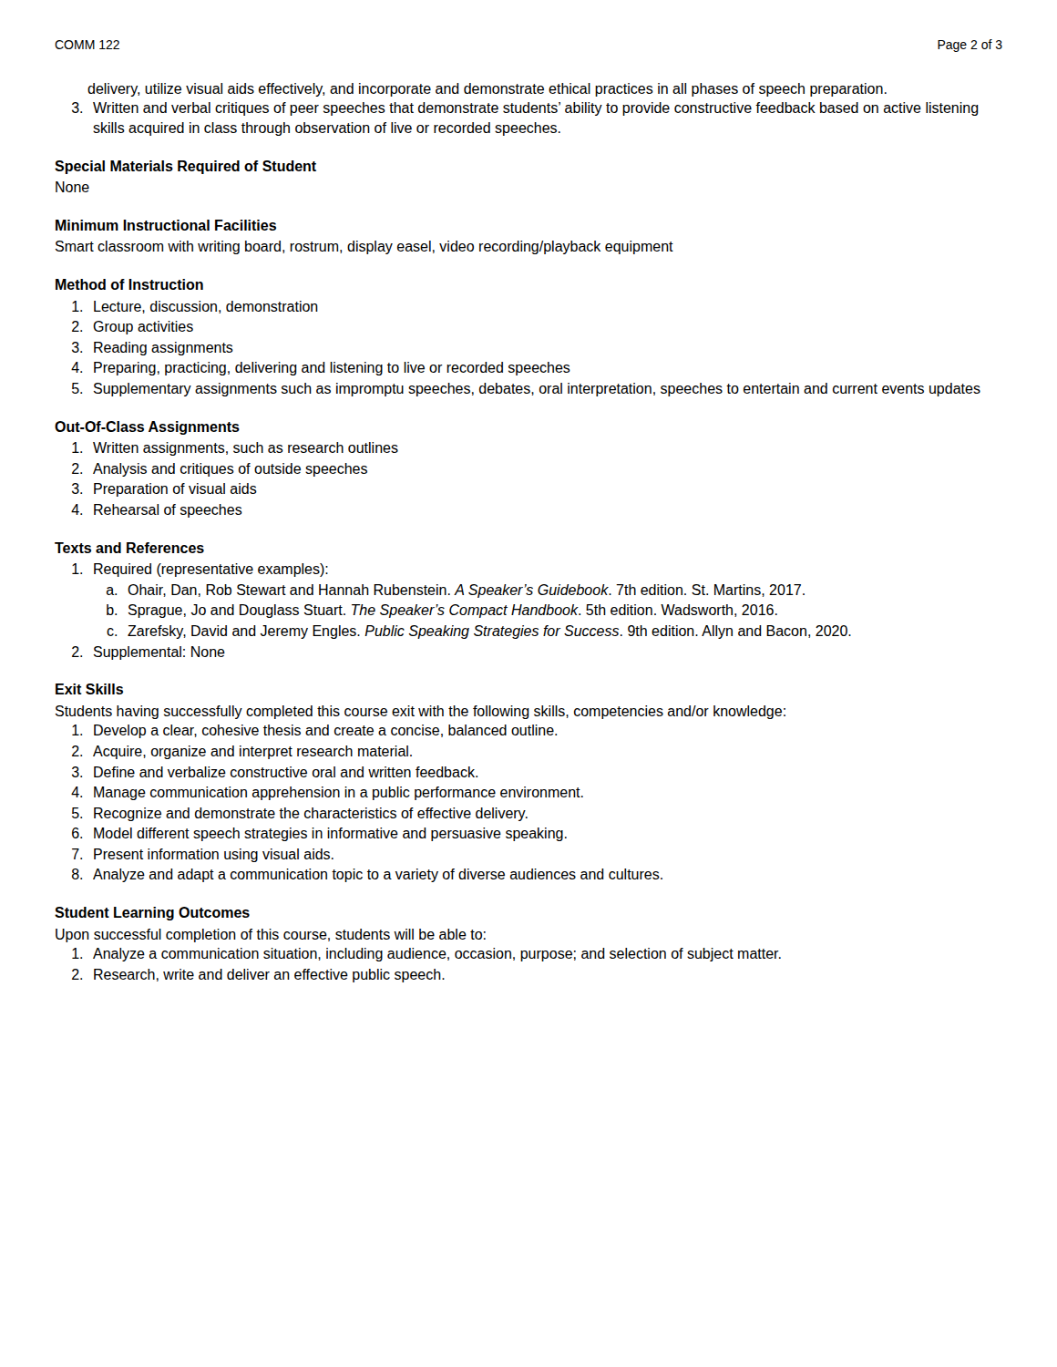COMM 122 Page 2 of 3
delivery, utilize visual aids effectively, and incorporate and demonstrate ethical practices in all phases of speech preparation.
Written and verbal critiques of peer speeches that demonstrate students’ ability to provide constructive feedback based on active listening skills acquired in class through observation of live or recorded speeches.
Special Materials Required of Student
None
Minimum Instructional Facilities
Smart classroom with writing board, rostrum, display easel, video recording/playback equipment
Method of Instruction
Lecture, discussion, demonstration
Group activities
Reading assignments
Preparing, practicing, delivering and listening to live or recorded speeches
Supplementary assignments such as impromptu speeches, debates, oral interpretation, speeches to entertain and current events updates
Out-Of-Class Assignments
Written assignments, such as research outlines
Analysis and critiques of outside speeches
Preparation of visual aids
Rehearsal of speeches
Texts and References
Required (representative examples):
Ohair, Dan, Rob Stewart and Hannah Rubenstein. A Speaker’s Guidebook. 7th edition. St. Martins, 2017.
Sprague, Jo and Douglass Stuart. The Speaker’s Compact Handbook. 5th edition. Wadsworth, 2016.
Zarefsky, David and Jeremy Engles. Public Speaking Strategies for Success. 9th edition. Allyn and Bacon, 2020.
Supplemental: None
Exit Skills
Students having successfully completed this course exit with the following skills, competencies and/or knowledge:
Develop a clear, cohesive thesis and create a concise, balanced outline.
Acquire, organize and interpret research material.
Define and verbalize constructive oral and written feedback.
Manage communication apprehension in a public performance environment.
Recognize and demonstrate the characteristics of effective delivery.
Model different speech strategies in informative and persuasive speaking.
Present information using visual aids.
Analyze and adapt a communication topic to a variety of diverse audiences and cultures.
Student Learning Outcomes
Upon successful completion of this course, students will be able to:
Analyze a communication situation, including audience, occasion, purpose; and selection of subject matter.
Research, write and deliver an effective public speech.